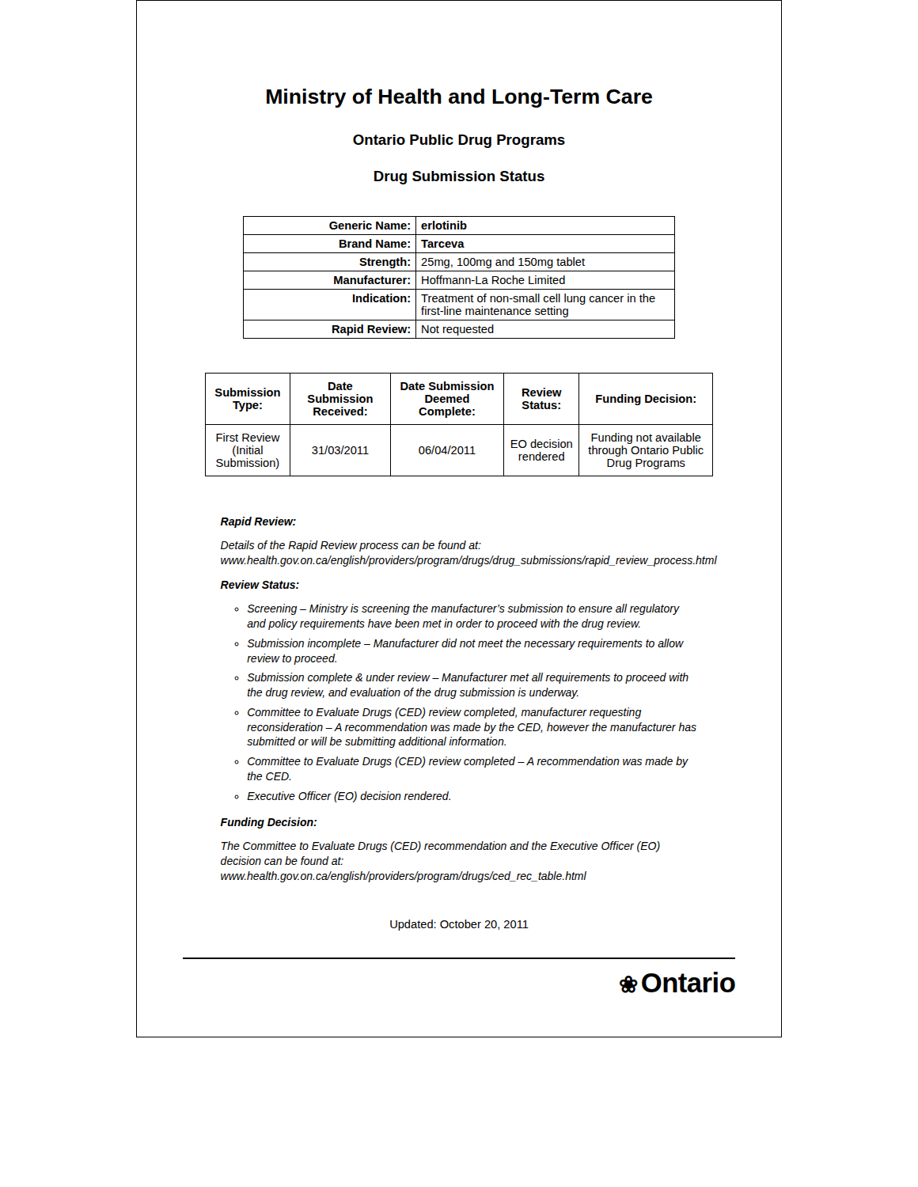Ministry of Health and Long-Term Care
Ontario Public Drug Programs
Drug Submission Status
| Generic Name: | erlotinib |
| Brand Name: | Tarceva |
| Strength: | 25mg, 100mg and 150mg tablet |
| Manufacturer: | Hoffmann-La Roche Limited |
| Indication: | Treatment of non-small cell lung cancer in the first-line maintenance setting |
| Rapid Review: | Not requested |
| Submission Type: | Date Submission Received: | Date Submission Deemed Complete: | Review Status: | Funding Decision: |
| --- | --- | --- | --- | --- |
| First Review (Initial Submission) | 31/03/2011 | 06/04/2011 | EO decision rendered | Funding not available through Ontario Public Drug Programs |
Rapid Review:
Details of the Rapid Review process can be found at:
www.health.gov.on.ca/english/providers/program/drugs/drug_submissions/rapid_review_process.html
Review Status:
Screening – Ministry is screening the manufacturer’s submission to ensure all regulatory and policy requirements have been met in order to proceed with the drug review.
Submission incomplete – Manufacturer did not meet the necessary requirements to allow review to proceed.
Submission complete & under review – Manufacturer met all requirements to proceed with the drug review, and evaluation of the drug submission is underway.
Committee to Evaluate Drugs (CED) review completed, manufacturer requesting reconsideration – A recommendation was made by the CED, however the manufacturer has submitted or will be submitting additional information.
Committee to Evaluate Drugs (CED) review completed – A recommendation was made by the CED.
Executive Officer (EO) decision rendered.
Funding Decision:
The Committee to Evaluate Drugs (CED) recommendation and the Executive Officer (EO) decision can be found at: www.health.gov.on.ca/english/providers/program/drugs/ced_rec_table.html
Updated: October 20, 2011
❀Ontario